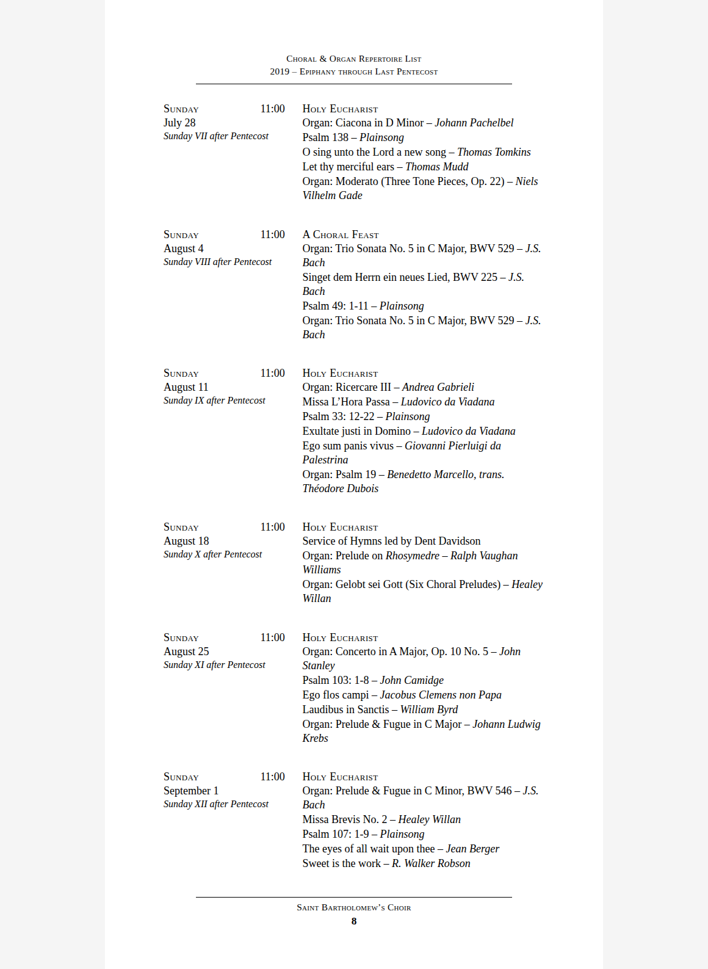Choral & Organ Repertoire List
2019 – Epiphany through Last Pentecost
Sunday
July 28
Sunday VII after Pentecost
11:00
Holy Eucharist
Organ: Ciacona in D Minor – Johann Pachelbel
Psalm 138 – Plainsong
O sing unto the Lord a new song – Thomas Tomkins
Let thy merciful ears – Thomas Mudd
Organ: Moderato (Three Tone Pieces, Op. 22) – Niels Vilhelm Gade
Sunday
August 4
Sunday VIII after Pentecost
11:00
A Choral Feast
Organ: Trio Sonata No. 5 in C Major, BWV 529 – J.S. Bach
Singet dem Herrn ein neues Lied, BWV 225 – J.S. Bach
Psalm 49: 1-11 – Plainsong
Organ: Trio Sonata No. 5 in C Major, BWV 529 – J.S. Bach
Sunday
August 11
Sunday IX after Pentecost
11:00
Holy Eucharist
Organ: Ricercare III – Andrea Gabrieli
Missa L’Hora Passa – Ludovico da Viadana
Psalm 33: 12-22 – Plainsong
Exultate justi in Domino – Ludovico da Viadana
Ego sum panis vivus – Giovanni Pierluigi da Palestrina
Organ: Psalm 19 – Benedetto Marcello, trans. Théodore Dubois
Sunday
August 18
Sunday X after Pentecost
11:00
Holy Eucharist
Service of Hymns led by Dent Davidson
Organ: Prelude on Rhosymedre – Ralph Vaughan Williams
Organ: Gelobt sei Gott (Six Choral Preludes) – Healey Willan
Sunday
August 25
Sunday XI after Pentecost
11:00
Holy Eucharist
Organ: Concerto in A Major, Op. 10 No. 5 – John Stanley
Psalm 103: 1-8 – John Camidge
Ego flos campi – Jacobus Clemens non Papa
Laudibus in Sanctis – William Byrd
Organ: Prelude & Fugue in C Major – Johann Ludwig Krebs
Sunday
September 1
Sunday XII after Pentecost
11:00
Holy Eucharist
Organ: Prelude & Fugue in C Minor, BWV 546 – J.S. Bach
Missa Brevis No. 2 – Healey Willan
Psalm 107: 1-9 – Plainsong
The eyes of all wait upon thee – Jean Berger
Sweet is the work – R. Walker Robson
Saint Bartholomew’s Choir
8